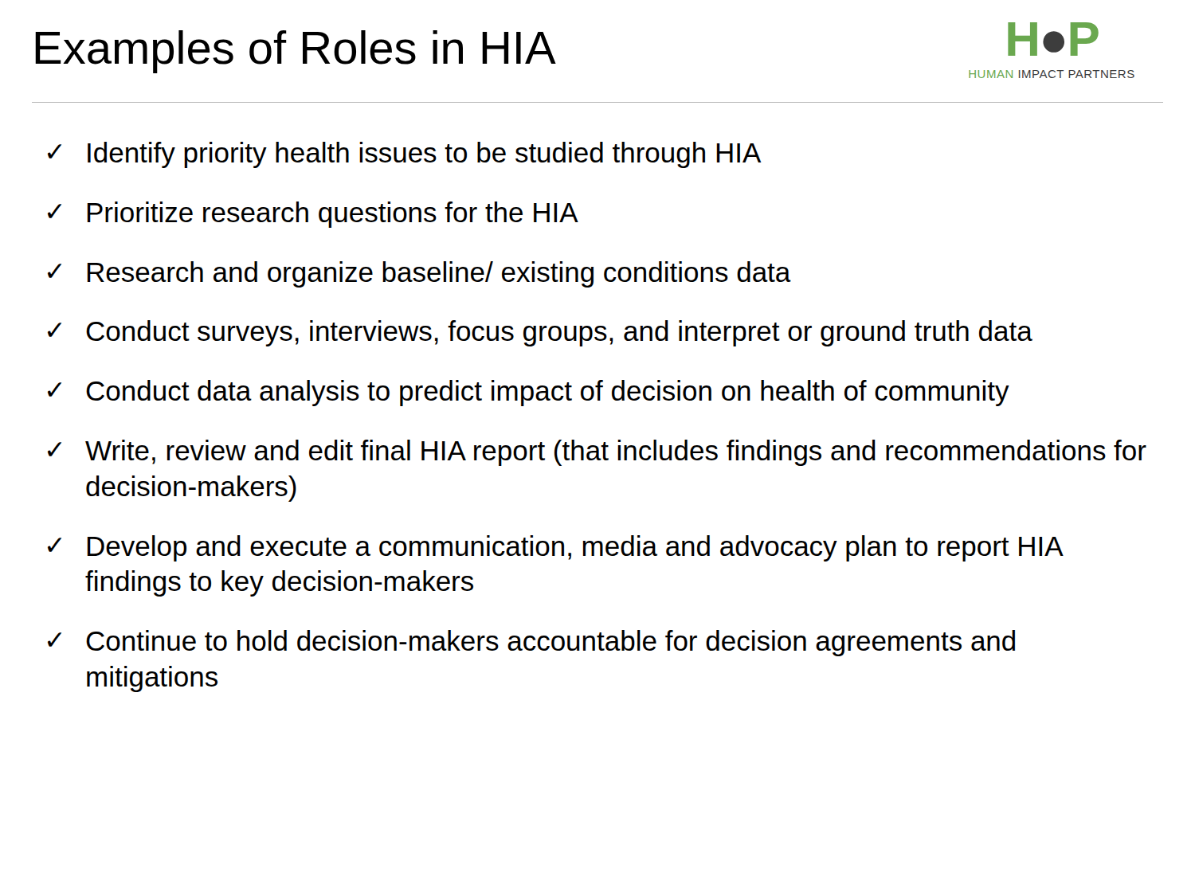Examples of Roles in HIA
H●P
HUMAN IMPACT PARTNERS
Identify priority health issues to be studied through HIA
Prioritize research questions for the HIA
Research and organize baseline/ existing conditions data
Conduct surveys, interviews, focus groups, and interpret or ground truth data
Conduct data analysis to predict impact of decision on health of community
Write, review and edit final HIA report (that includes findings and recommendations for decision-makers)
Develop and execute a communication, media and advocacy plan to report HIA findings to key decision-makers
Continue to hold decision-makers accountable for decision agreements and mitigations